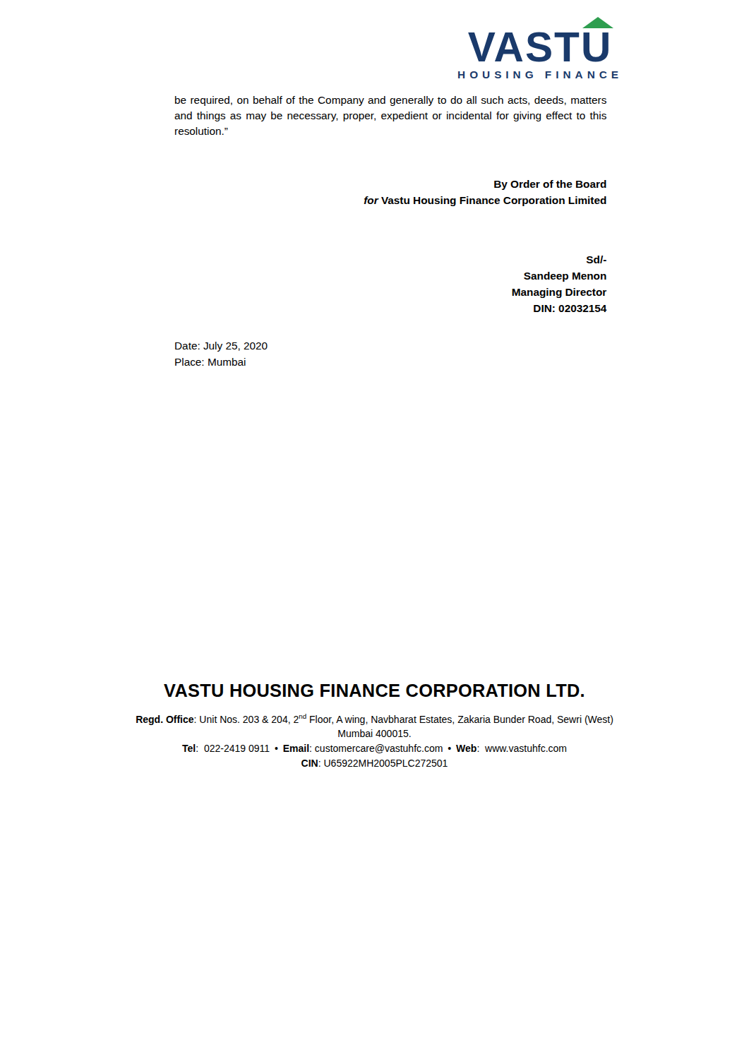VASTU
HOUSING FINANCE
be required, on behalf of the Company and generally to do all such acts, deeds, matters and things as may be necessary, proper, expedient or incidental for giving effect to this resolution.”
By Order of the Board
for Vastu Housing Finance Corporation Limited
Sd/-
Sandeep Menon
Managing Director
DIN: 02032154
Date: July 25, 2020
Place: Mumbai
VASTU HOUSING FINANCE CORPORATION LTD.
Regd. Office: Unit Nos. 203 & 204, 2nd Floor, A wing, Navbharat Estates, Zakaria Bunder Road, Sewri (West) Mumbai 400015.
Tel: 022-2419 0911 • Email: customercare@vastuhfc.com • Web: www.vastuhfc.com
CIN: U65922MH2005PLC272501